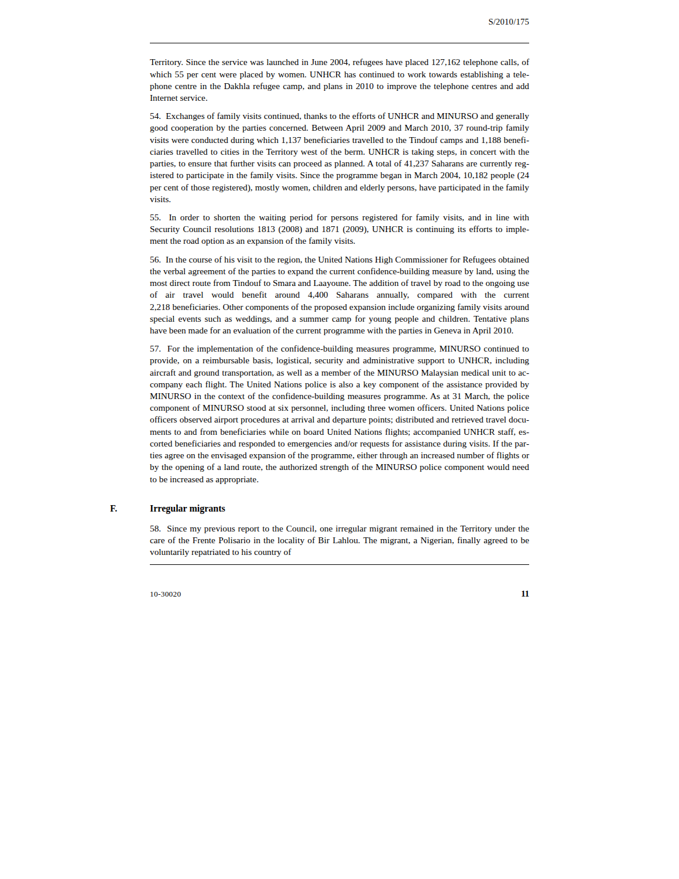S/2010/175
Territory. Since the service was launched in June 2004, refugees have placed 127,162 telephone calls, of which 55 per cent were placed by women. UNHCR has continued to work towards establishing a telephone centre in the Dakhla refugee camp, and plans in 2010 to improve the telephone centres and add Internet service.
54. Exchanges of family visits continued, thanks to the efforts of UNHCR and MINURSO and generally good cooperation by the parties concerned. Between April 2009 and March 2010, 37 round-trip family visits were conducted during which 1,137 beneficiaries travelled to the Tindouf camps and 1,188 beneficiaries travelled to cities in the Territory west of the berm. UNHCR is taking steps, in concert with the parties, to ensure that further visits can proceed as planned. A total of 41,237 Saharans are currently registered to participate in the family visits. Since the programme began in March 2004, 10,182 people (24 per cent of those registered), mostly women, children and elderly persons, have participated in the family visits.
55. In order to shorten the waiting period for persons registered for family visits, and in line with Security Council resolutions 1813 (2008) and 1871 (2009), UNHCR is continuing its efforts to implement the road option as an expansion of the family visits.
56. In the course of his visit to the region, the United Nations High Commissioner for Refugees obtained the verbal agreement of the parties to expand the current confidence-building measure by land, using the most direct route from Tindouf to Smara and Laayoune. The addition of travel by road to the ongoing use of air travel would benefit around 4,400 Saharans annually, compared with the current 2,218 beneficiaries. Other components of the proposed expansion include organizing family visits around special events such as weddings, and a summer camp for young people and children. Tentative plans have been made for an evaluation of the current programme with the parties in Geneva in April 2010.
57. For the implementation of the confidence-building measures programme, MINURSO continued to provide, on a reimbursable basis, logistical, security and administrative support to UNHCR, including aircraft and ground transportation, as well as a member of the MINURSO Malaysian medical unit to accompany each flight. The United Nations police is also a key component of the assistance provided by MINURSO in the context of the confidence-building measures programme. As at 31 March, the police component of MINURSO stood at six personnel, including three women officers. United Nations police officers observed airport procedures at arrival and departure points; distributed and retrieved travel documents to and from beneficiaries while on board United Nations flights; accompanied UNHCR staff, escorted beneficiaries and responded to emergencies and/or requests for assistance during visits. If the parties agree on the envisaged expansion of the programme, either through an increased number of flights or by the opening of a land route, the authorized strength of the MINURSO police component would need to be increased as appropriate.
F. Irregular migrants
58. Since my previous report to the Council, one irregular migrant remained in the Territory under the care of the Frente Polisario in the locality of Bir Lahlou. The migrant, a Nigerian, finally agreed to be voluntarily repatriated to his country of
10-30020 11